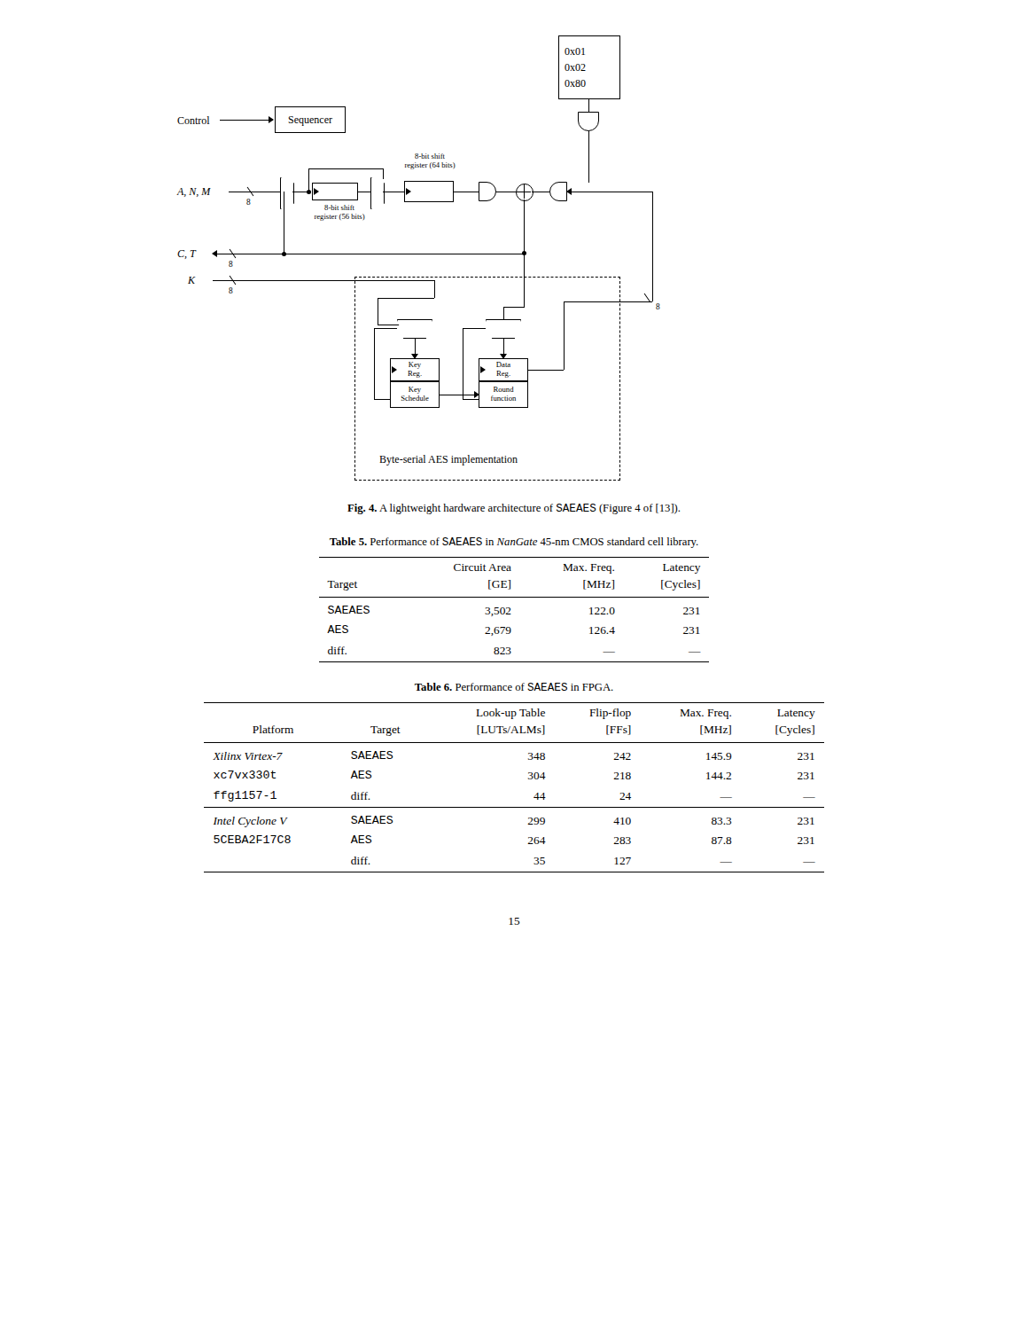0x01
0x02
0x80
Control
Sequencer
A, N, M
8
8-bit shift
register (56 bits)
8-bit shift
register (64 bits)
C, T
8
K
8
Byte-serial AES implementation
Key
Reg.
Key
Schedule
Data
Reg.
Round
function
8
Fig. 4. A lightweight hardware architecture of SAEAES (Figure 4 of [13]).
Table 5. Performance of SAEAES in NanGate 45-nm CMOS standard cell library.
| Target | Circuit Area [GE] | Max. Freq. [MHz] | Latency [Cycles] |
| --- | --- | --- | --- |
| SAEAES | 3,502 | 122.0 | 231 |
| AES | 2,679 | 126.4 | 231 |
| diff. | 823 | — | — |
Table 6. Performance of SAEAES in FPGA.
| Platform | Target | Look-up Table [LUTs/ALMs] | Flip-flop [FFs] | Max. Freq. [MHz] | Latency [Cycles] |
| --- | --- | --- | --- | --- | --- |
| Xilinx Virtex-7 | SAEAES | 348 | 242 | 145.9 | 231 |
| xc7vx330t | AES | 304 | 218 | 144.2 | 231 |
| ffg1157-1 | diff. | 44 | 24 | — | — |
| Intel Cyclone V | SAEAES | 299 | 410 | 83.3 | 231 |
| 5CEBA2F17C8 | AES | 264 | 283 | 87.8 | 231 |
| | diff. | 35 | 127 | — | — |
15